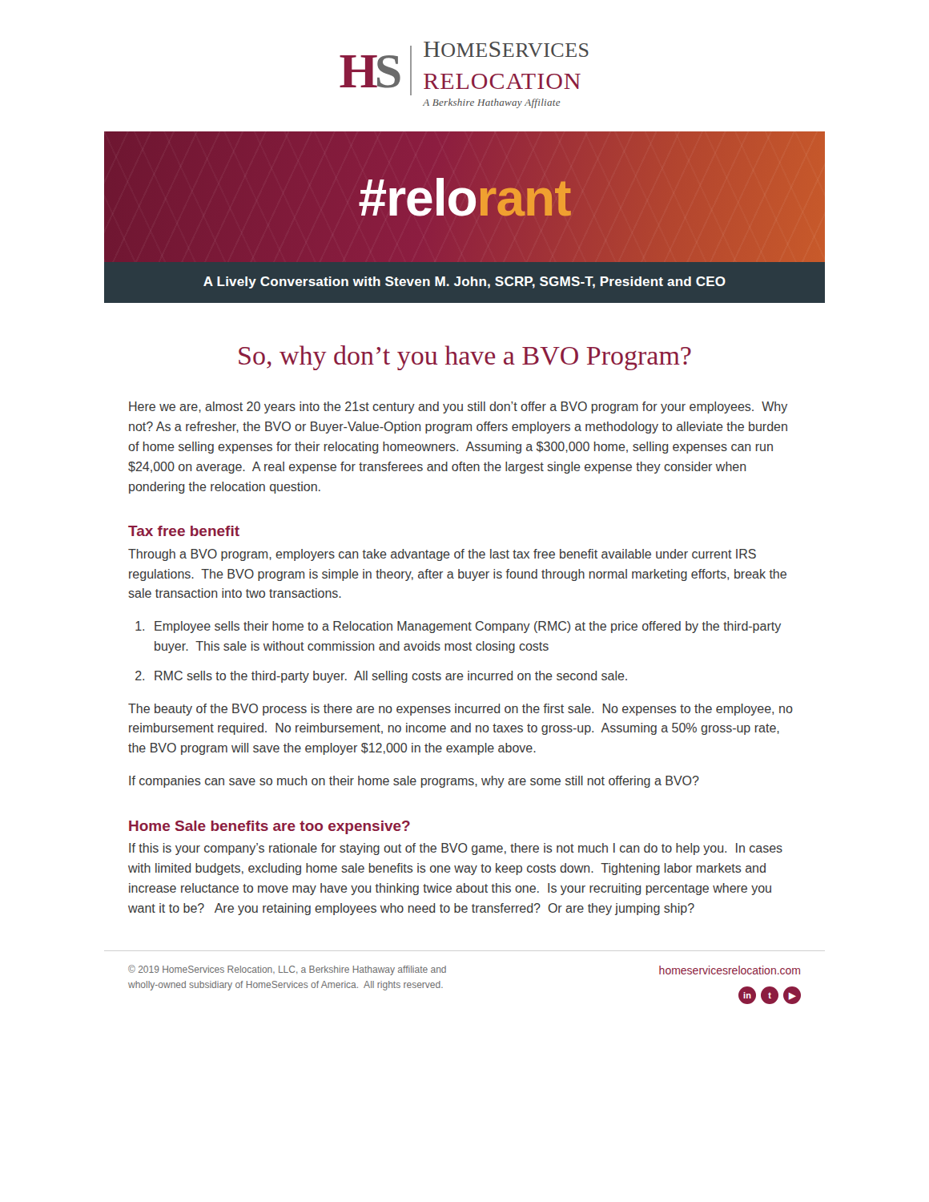HS
HOMESERVICES
RELOCATION
A Berkshire Hathaway Affiliate
#relo rant
A Lively Conversation with Steven M. John, SCRP, SGMS-T, President and CEO
So, why don’t you have a BVO Program?
Here we are, almost 20 years into the 21st century and you still don’t offer a BVO program for your employees. Why not? As a refresher, the BVO or Buyer-Value-Option program offers employers a methodology to alleviate the burden of home selling expenses for their relocating homeowners. Assuming a $300,000 home, selling expenses can run $24,000 on average. A real expense for transferees and often the largest single expense they consider when pondering the relocation question.
Tax free benefit
Through a BVO program, employers can take advantage of the last tax free benefit available under current IRS regulations. The BVO program is simple in theory, after a buyer is found through normal marketing efforts, break the sale transaction into two transactions.
Employee sells their home to a Relocation Management Company (RMC) at the price offered by the third-party buyer. This sale is without commission and avoids most closing costs
RMC sells to the third-party buyer. All selling costs are incurred on the second sale.
The beauty of the BVO process is there are no expenses incurred on the first sale. No expenses to the employee, no reimbursement required. No reimbursement, no income and no taxes to gross-up. Assuming a 50% gross-up rate, the BVO program will save the employer $12,000 in the example above.
If companies can save so much on their home sale programs, why are some still not offering a BVO?
Home Sale benefits are too expensive?
If this is your company’s rationale for staying out of the BVO game, there is not much I can do to help you. In cases with limited budgets, excluding home sale benefits is one way to keep costs down. Tightening labor markets and increase reluctance to move may have you thinking twice about this one. Is your recruiting percentage where you want it to be? Are you retaining employees who need to be transferred? Or are they jumping ship?
© 2019 HomeServices Relocation, LLC, a Berkshire Hathaway affiliate and
wholly-owned subsidiary of HomeServices of America. All rights reserved.
homeservicesrelocation.com
in t ▶